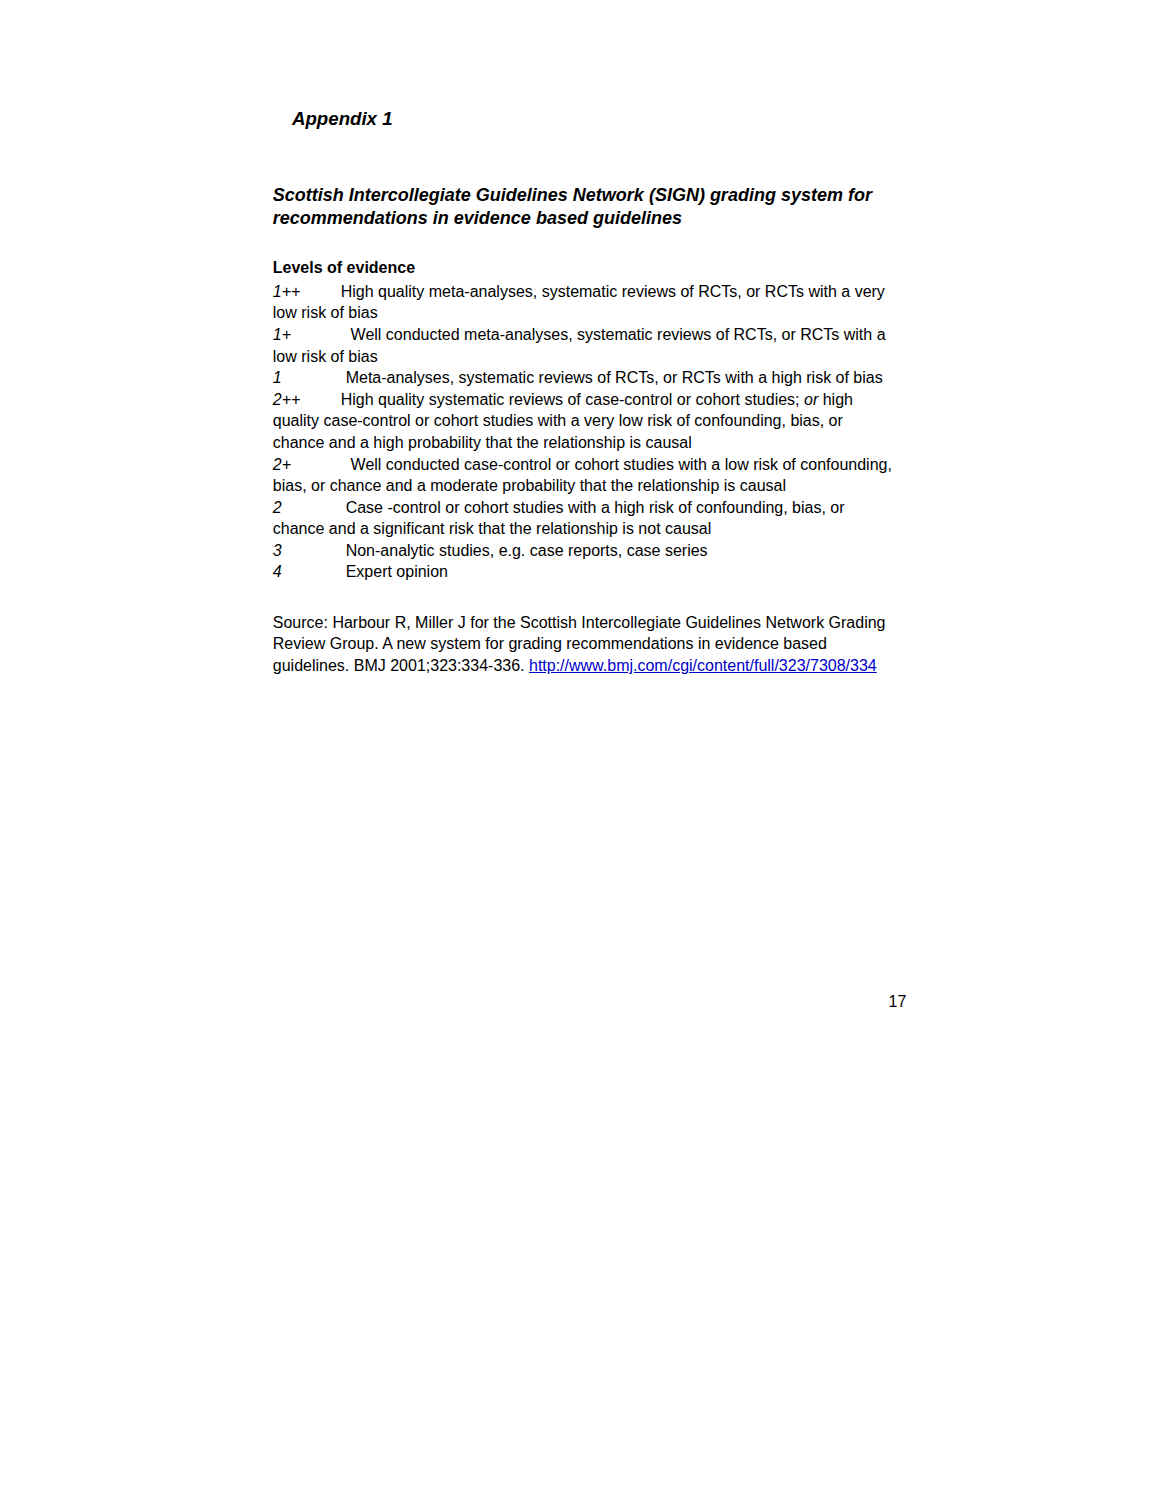Appendix 1
Scottish Intercollegiate Guidelines Network (SIGN) grading system for recommendations in evidence based guidelines
Levels of evidence
1++ High quality meta-analyses, systematic reviews of RCTs, or RCTs with a very low risk of bias
1+ Well conducted meta-analyses, systematic reviews of RCTs, or RCTs with a low risk of bias
1 Meta-analyses, systematic reviews of RCTs, or RCTs with a high risk of bias
2++ High quality systematic reviews of case-control or cohort studies; or high quality case-control or cohort studies with a very low risk of confounding, bias, or chance and a high probability that the relationship is causal
2+ Well conducted case-control or cohort studies with a low risk of confounding, bias, or chance and a moderate probability that the relationship is causal
2 Case -control or cohort studies with a high risk of confounding, bias, or chance and a significant risk that the relationship is not causal
3 Non-analytic studies, e.g. case reports, case series
4 Expert opinion
Source: Harbour R, Miller J for the Scottish Intercollegiate Guidelines Network Grading Review Group. A new system for grading recommendations in evidence based guidelines. BMJ 2001;323:334-336. http://www.bmj.com/cgi/content/full/323/7308/334
17